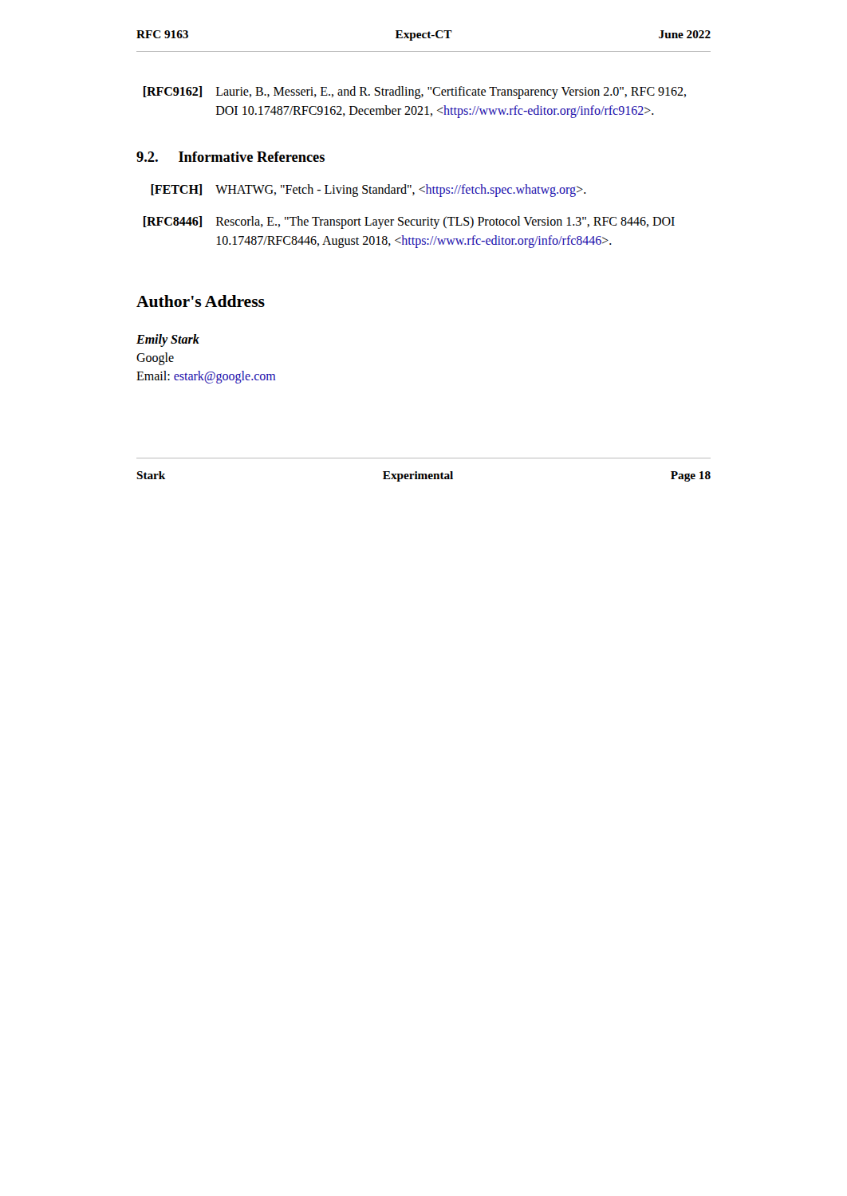RFC 9163
Expect-CT
June 2022
[RFC9162]
Laurie, B., Messeri, E., and R. Stradling, "Certificate Transparency Version 2.0", RFC 9162, DOI 10.17487/RFC9162, December 2021, <https://www.rfc-editor.org/info/rfc9162>.
9.2. Informative References
[FETCH]
WHATWG, "Fetch - Living Standard", <https://fetch.spec.whatwg.org>.
[RFC8446]
Rescorla, E., "The Transport Layer Security (TLS) Protocol Version 1.3", RFC 8446, DOI 10.17487/RFC8446, August 2018, <https://www.rfc-editor.org/info/rfc8446>.
Author's Address
Emily Stark
Google
Email: estark@google.com
Stark
Experimental
Page 18